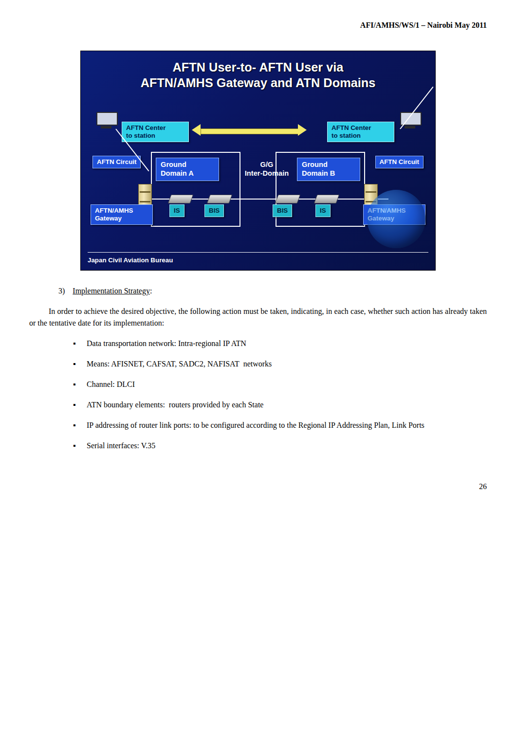AFI/AMHS/WS/1 – Nairobi May 2011
AFTN User-to- AFTN User via
AFTN/AMHS Gateway and ATN Domains
AFTN Center
to station
AFTN Center
to station
AFTN Circuit
AFTN Circuit
Ground
Domain A
Ground
Domain B
G/G
Inter-Domain
IS
BIS
BIS
IS
AFTN/AMHS
Gateway
AFTN/AMHS
Gateway
Japan Civil Aviation Bureau
3) Implementation Strategy:
In order to achieve the desired objective, the following action must be taken, indicating, in each case, whether such action has already taken or the tentative date for its implementation:
Data transportation network: Intra-regional IP ATN
Means: AFISNET, CAFSAT, SADC2, NAFISAT networks
Channel: DLCI
ATN boundary elements: routers provided by each State
IP addressing of router link ports: to be configured according to the Regional IP Addressing Plan, Link Ports
Serial interfaces: V.35
26